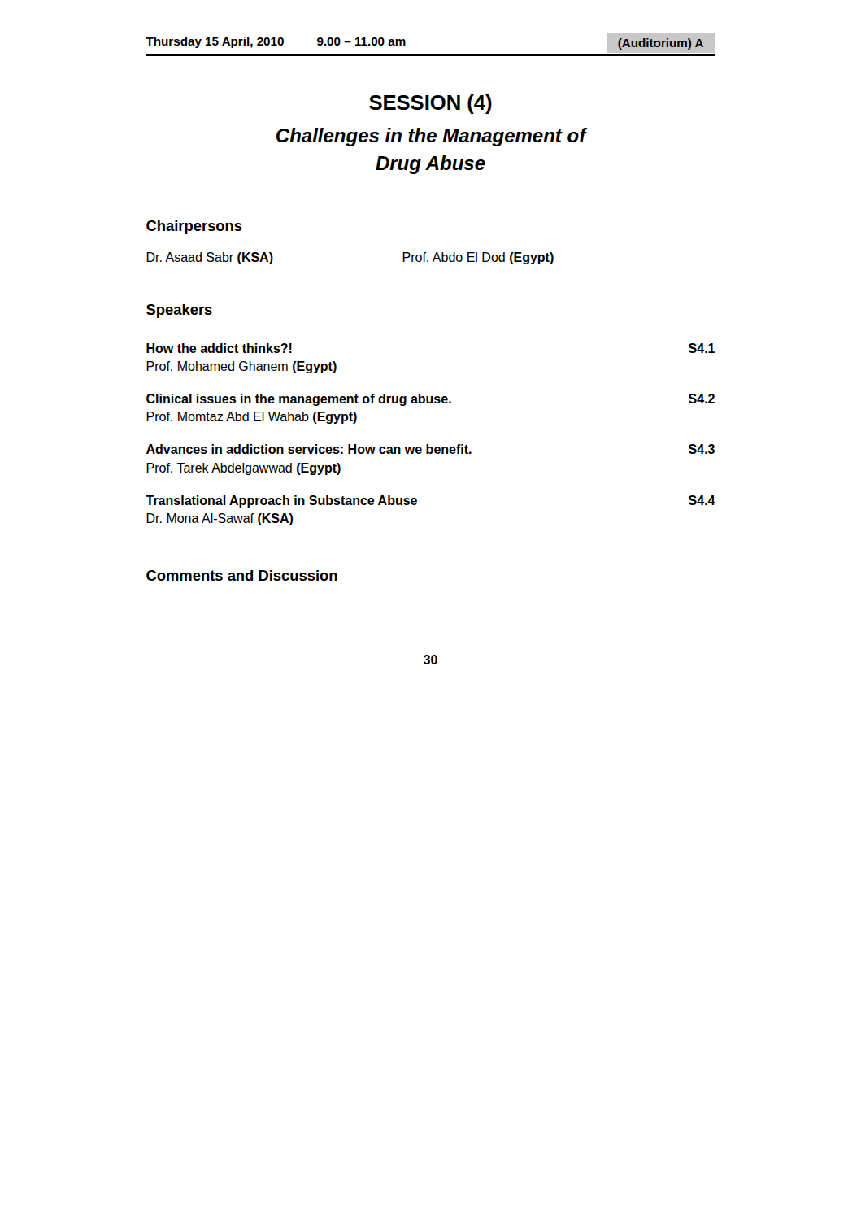Thursday 15 April, 2010
9.00 – 11.00 am
(Auditorium) A
SESSION (4)
Challenges in the Management of
Drug Abuse
Chairpersons
Dr. Asaad Sabr (KSA)
Prof. Abdo El Dod (Egypt)
Speakers
| How the addict thinks?! Prof. Mohamed Ghanem (Egypt) | S4.1 |
| Clinical issues in the management of drug abuse. Prof. Momtaz Abd El Wahab (Egypt) | S4.2 |
| Advances in addiction services: How can we benefit. Prof. Tarek Abdelgawwad (Egypt) | S4.3 |
| Translational Approach in Substance Abuse Dr. Mona Al-Sawaf (KSA) | S4.4 |
Comments and Discussion
30